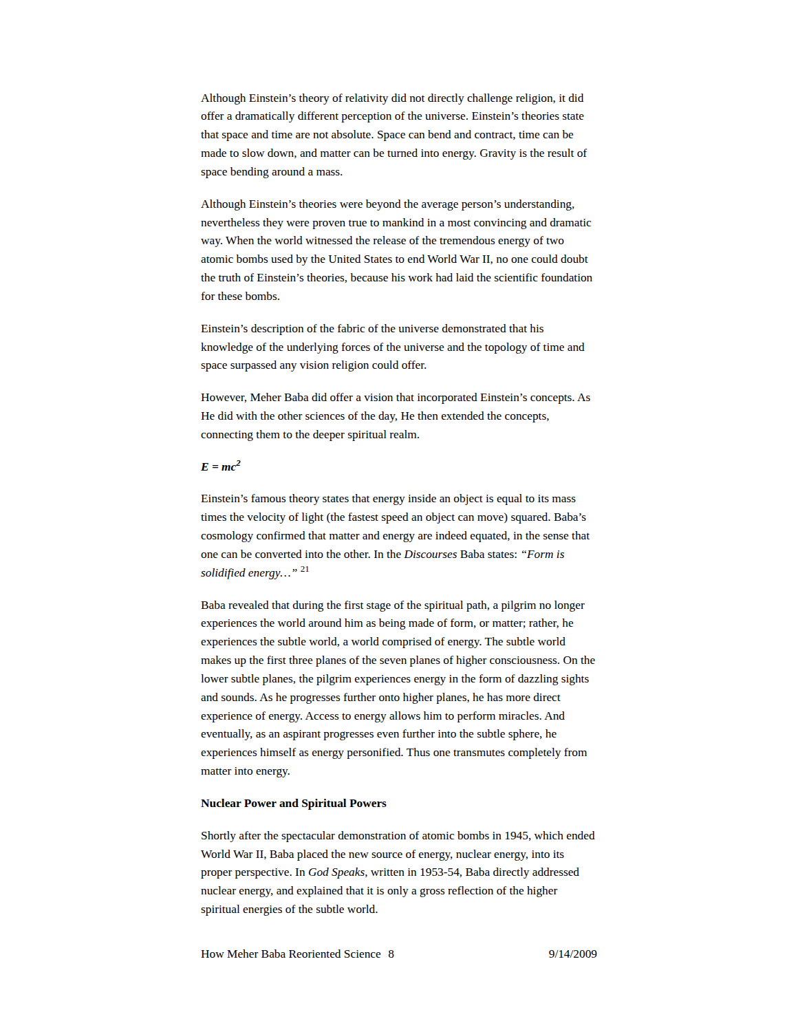Although Einstein’s theory of relativity did not directly challenge religion, it did offer a dramatically different perception of the universe. Einstein’s theories state that space and time are not absolute. Space can bend and contract, time can be made to slow down, and matter can be turned into energy. Gravity is the result of space bending around a mass.
Although Einstein’s theories were beyond the average person’s understanding, nevertheless they were proven true to mankind in a most convincing and dramatic way. When the world witnessed the release of the tremendous energy of two atomic bombs used by the United States to end World War II, no one could doubt the truth of Einstein’s theories, because his work had laid the scientific foundation for these bombs.
Einstein’s description of the fabric of the universe demonstrated that his knowledge of the underlying forces of the universe and the topology of time and space surpassed any vision religion could offer.
However, Meher Baba did offer a vision that incorporated Einstein’s concepts. As He did with the other sciences of the day, He then extended the concepts, connecting them to the deeper spiritual realm.
E = mc2
Einstein’s famous theory states that energy inside an object is equal to its mass times the velocity of light (the fastest speed an object can move) squared. Baba’s cosmology confirmed that matter and energy are indeed equated, in the sense that one can be converted into the other. In the Discourses Baba states: “Form is solidified energy…” 21
Baba revealed that during the first stage of the spiritual path, a pilgrim no longer experiences the world around him as being made of form, or matter; rather, he experiences the subtle world, a world comprised of energy. The subtle world makes up the first three planes of the seven planes of higher consciousness. On the lower subtle planes, the pilgrim experiences energy in the form of dazzling sights and sounds. As he progresses further onto higher planes, he has more direct experience of energy. Access to energy allows him to perform miracles. And eventually, as an aspirant progresses even further into the subtle sphere, he experiences himself as energy personified. Thus one transmutes completely from matter into energy.
Nuclear Power and Spiritual Powers
Shortly after the spectacular demonstration of atomic bombs in 1945, which ended World War II, Baba placed the new source of energy, nuclear energy, into its proper perspective. In God Speaks, written in 1953-54, Baba directly addressed nuclear energy, and explained that it is only a gross reflection of the higher spiritual energies of the subtle world.
How Meher Baba Reoriented Science 8 9/14/2009